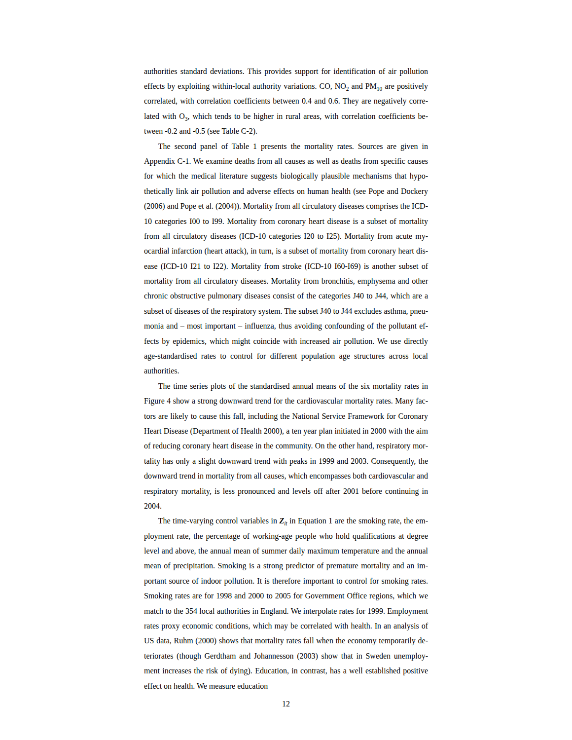authorities standard deviations. This provides support for identification of air pollution effects by exploiting within-local authority variations. CO, NO2 and PM10 are positively correlated, with correlation coefficients between 0.4 and 0.6. They are negatively correlated with O3, which tends to be higher in rural areas, with correlation coefficients between -0.2 and -0.5 (see Table C-2).
The second panel of Table 1 presents the mortality rates. Sources are given in Appendix C-1. We examine deaths from all causes as well as deaths from specific causes for which the medical literature suggests biologically plausible mechanisms that hypothetically link air pollution and adverse effects on human health (see Pope and Dockery (2006) and Pope et al. (2004)). Mortality from all circulatory diseases comprises the ICD-10 categories I00 to I99. Mortality from coronary heart disease is a subset of mortality from all circulatory diseases (ICD-10 categories I20 to I25). Mortality from acute myocardial infarction (heart attack), in turn, is a subset of mortality from coronary heart disease (ICD-10 I21 to I22). Mortality from stroke (ICD-10 I60-I69) is another subset of mortality from all circulatory diseases. Mortality from bronchitis, emphysema and other chronic obstructive pulmonary diseases consist of the categories J40 to J44, which are a subset of diseases of the respiratory system. The subset J40 to J44 excludes asthma, pneumonia and – most important – influenza, thus avoiding confounding of the pollutant effects by epidemics, which might coincide with increased air pollution. We use directly age-standardised rates to control for different population age structures across local authorities.
The time series plots of the standardised annual means of the six mortality rates in Figure 4 show a strong downward trend for the cardiovascular mortality rates. Many factors are likely to cause this fall, including the National Service Framework for Coronary Heart Disease (Department of Health 2000), a ten year plan initiated in 2000 with the aim of reducing coronary heart disease in the community. On the other hand, respiratory mortality has only a slight downward trend with peaks in 1999 and 2003. Consequently, the downward trend in mortality from all causes, which encompasses both cardiovascular and respiratory mortality, is less pronounced and levels off after 2001 before continuing in 2004.
The time-varying control variables in Zit in Equation 1 are the smoking rate, the employment rate, the percentage of working-age people who hold qualifications at degree level and above, the annual mean of summer daily maximum temperature and the annual mean of precipitation. Smoking is a strong predictor of premature mortality and an important source of indoor pollution. It is therefore important to control for smoking rates. Smoking rates are for 1998 and 2000 to 2005 for Government Office regions, which we match to the 354 local authorities in England. We interpolate rates for 1999. Employment rates proxy economic conditions, which may be correlated with health. In an analysis of US data, Ruhm (2000) shows that mortality rates fall when the economy temporarily deteriorates (though Gerdtham and Johannesson (2003) show that in Sweden unemployment increases the risk of dying). Education, in contrast, has a well established positive effect on health. We measure education
12